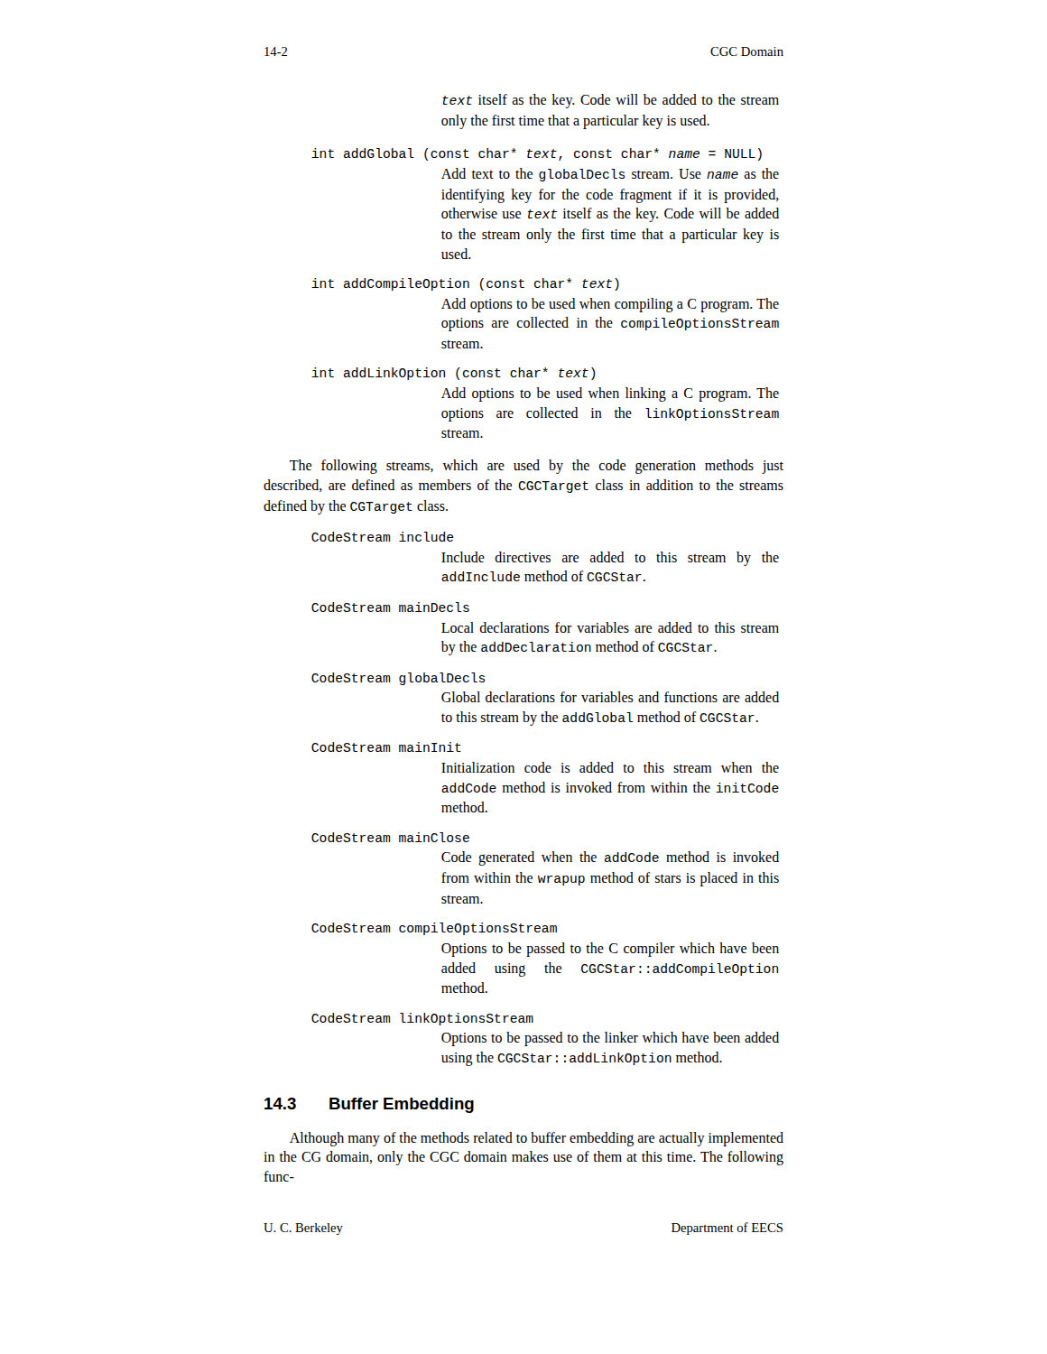14-2
CGC Domain
text itself as the key. Code will be added to the stream only the first time that a particular key is used.
int addGlobal (const char* text, const char* name = NULL)
Add text to the globalDecls stream. Use name as the identifying key for the code fragment if it is provided, otherwise use text itself as the key. Code will be added to the stream only the first time that a particular key is used.
int addCompileOption (const char* text)
Add options to be used when compiling a C program. The options are collected in the compileOptionsStream stream.
int addLinkOption (const char* text)
Add options to be used when linking a C program. The options are collected in the linkOptionsStream stream.
The following streams, which are used by the code generation methods just described, are defined as members of the CGCTarget class in addition to the streams defined by the CGTarget class.
CodeStream include
Include directives are added to this stream by the addInclude method of CGCStar.
CodeStream mainDecls
Local declarations for variables are added to this stream by the addDeclaration method of CGCStar.
CodeStream globalDecls
Global declarations for variables and functions are added to this stream by the addGlobal method of CGCStar.
CodeStream mainInit
Initialization code is added to this stream when the addCode method is invoked from within the initCode method.
CodeStream mainClose
Code generated when the addCode method is invoked from within the wrapup method of stars is placed in this stream.
CodeStream compileOptionsStream
Options to be passed to the C compiler which have been added using the CGCStar::addCompileOption method.
CodeStream linkOptionsStream
Options to be passed to the linker which have been added using the CGCStar::addLinkOption method.
14.3 Buffer Embedding
Although many of the methods related to buffer embedding are actually implemented in the CG domain, only the CGC domain makes use of them at this time. The following func-
U. C. Berkeley
Department of EECS